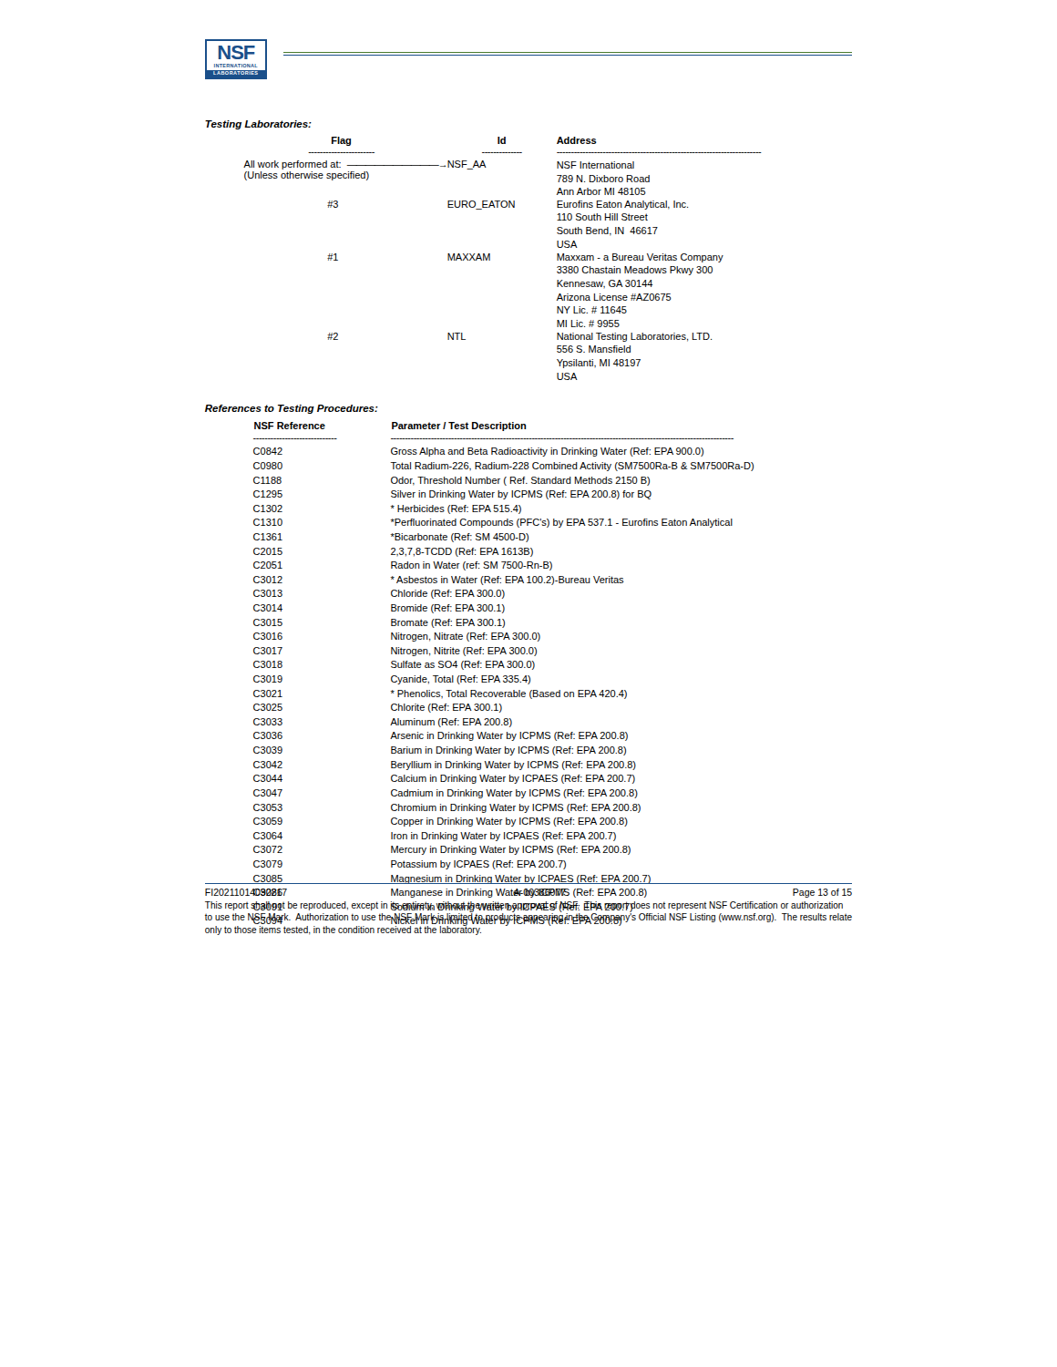NSF
INTERNATIONAL
LABORATORIES
Testing Laboratories:
| Flag | Id | Address |
| --- | --- | --- |
| ----------------------- | -------------- | ----------------------------------------------------------------------- |
| All work performed at: ——————————→ (Unless otherwise specified) | NSF_AA | NSF International 789 N. Dixboro Road Ann Arbor MI 48105 |
| #3 | EURO_EATON | Eurofins Eaton Analytical, Inc. 110 South Hill Street South Bend, IN 46617 USA |
| #1 | MAXXAM | Maxxam - a Bureau Veritas Company 3380 Chastain Meadows Pkwy 300 Kennesaw, GA 30144 Arizona License #AZ0675 NY Lic. # 11645 MI Lic. # 9955 |
| #2 | NTL | National Testing Laboratories, LTD. 556 S. Mansfield Ypsilanti, MI 48197 USA |
References to Testing Procedures:
| NSF Reference | Parameter / Test Description |
| --- | --- |
| ----------------------------- | ----------------------------------------------------------------------------------------------------------------------- |
| C0842 | Gross Alpha and Beta Radioactivity in Drinking Water (Ref: EPA 900.0) |
| C0980 | Total Radium-226, Radium-228 Combined Activity (SM7500Ra-B & SM7500Ra-D) |
| C1188 | Odor, Threshold Number ( Ref. Standard Methods 2150 B) |
| C1295 | Silver in Drinking Water by ICPMS (Ref: EPA 200.8) for BQ |
| C1302 | * Herbicides (Ref: EPA 515.4) |
| C1310 | *Perfluorinated Compounds (PFC's) by EPA 537.1 - Eurofins Eaton Analytical |
| C1361 | *Bicarbonate (Ref: SM 4500-D) |
| C2015 | 2,3,7,8-TCDD (Ref: EPA 1613B) |
| C2051 | Radon in Water (ref: SM 7500-Rn-B) |
| C3012 | * Asbestos in Water (Ref: EPA 100.2)-Bureau Veritas |
| C3013 | Chloride (Ref: EPA 300.0) |
| C3014 | Bromide (Ref: EPA 300.1) |
| C3015 | Bromate (Ref: EPA 300.1) |
| C3016 | Nitrogen, Nitrate (Ref: EPA 300.0) |
| C3017 | Nitrogen, Nitrite (Ref: EPA 300.0) |
| C3018 | Sulfate as SO4 (Ref: EPA 300.0) |
| C3019 | Cyanide, Total (Ref: EPA 335.4) |
| C3021 | * Phenolics, Total Recoverable (Based on EPA 420.4) |
| C3025 | Chlorite (Ref: EPA 300.1) |
| C3033 | Aluminum (Ref: EPA 200.8) |
| C3036 | Arsenic in Drinking Water by ICPMS (Ref: EPA 200.8) |
| C3039 | Barium in Drinking Water by ICPMS (Ref: EPA 200.8) |
| C3042 | Beryllium in Drinking Water by ICPMS (Ref: EPA 200.8) |
| C3044 | Calcium in Drinking Water by ICPAES (Ref: EPA 200.7) |
| C3047 | Cadmium in Drinking Water by ICPMS (Ref: EPA 200.8) |
| C3053 | Chromium in Drinking Water by ICPMS (Ref: EPA 200.8) |
| C3059 | Copper in Drinking Water by ICPMS (Ref: EPA 200.8) |
| C3064 | Iron in Drinking Water by ICPAES (Ref: EPA 200.7) |
| C3072 | Mercury in Drinking Water by ICPMS (Ref: EPA 200.8) |
| C3079 | Potassium by ICPAES (Ref: EPA 200.7) |
| C3085 | Magnesium in Drinking Water by ICPAES (Ref: EPA 200.7) |
| C3086 | Manganese in Drinking Water by ICPMS (Ref: EPA 200.8) |
| C3091 | Sodium in Drinking Water by ICPAES (Ref: EPA 200.7) |
| C3094 | Nickel in Drinking Water by ICPMS (Ref: EPA 200.8) |
FI20211014092217 A-00386077 Page 13 of 15
This report shall not be reproduced, except in its entirety, without the written approval of NSF. This report does not represent NSF Certification or authorization to use the NSF Mark. Authorization to use the NSF Mark is limited to products appearing in the Company's Official NSF Listing (www.nsf.org). The results relate only to those items tested, in the condition received at the laboratory.